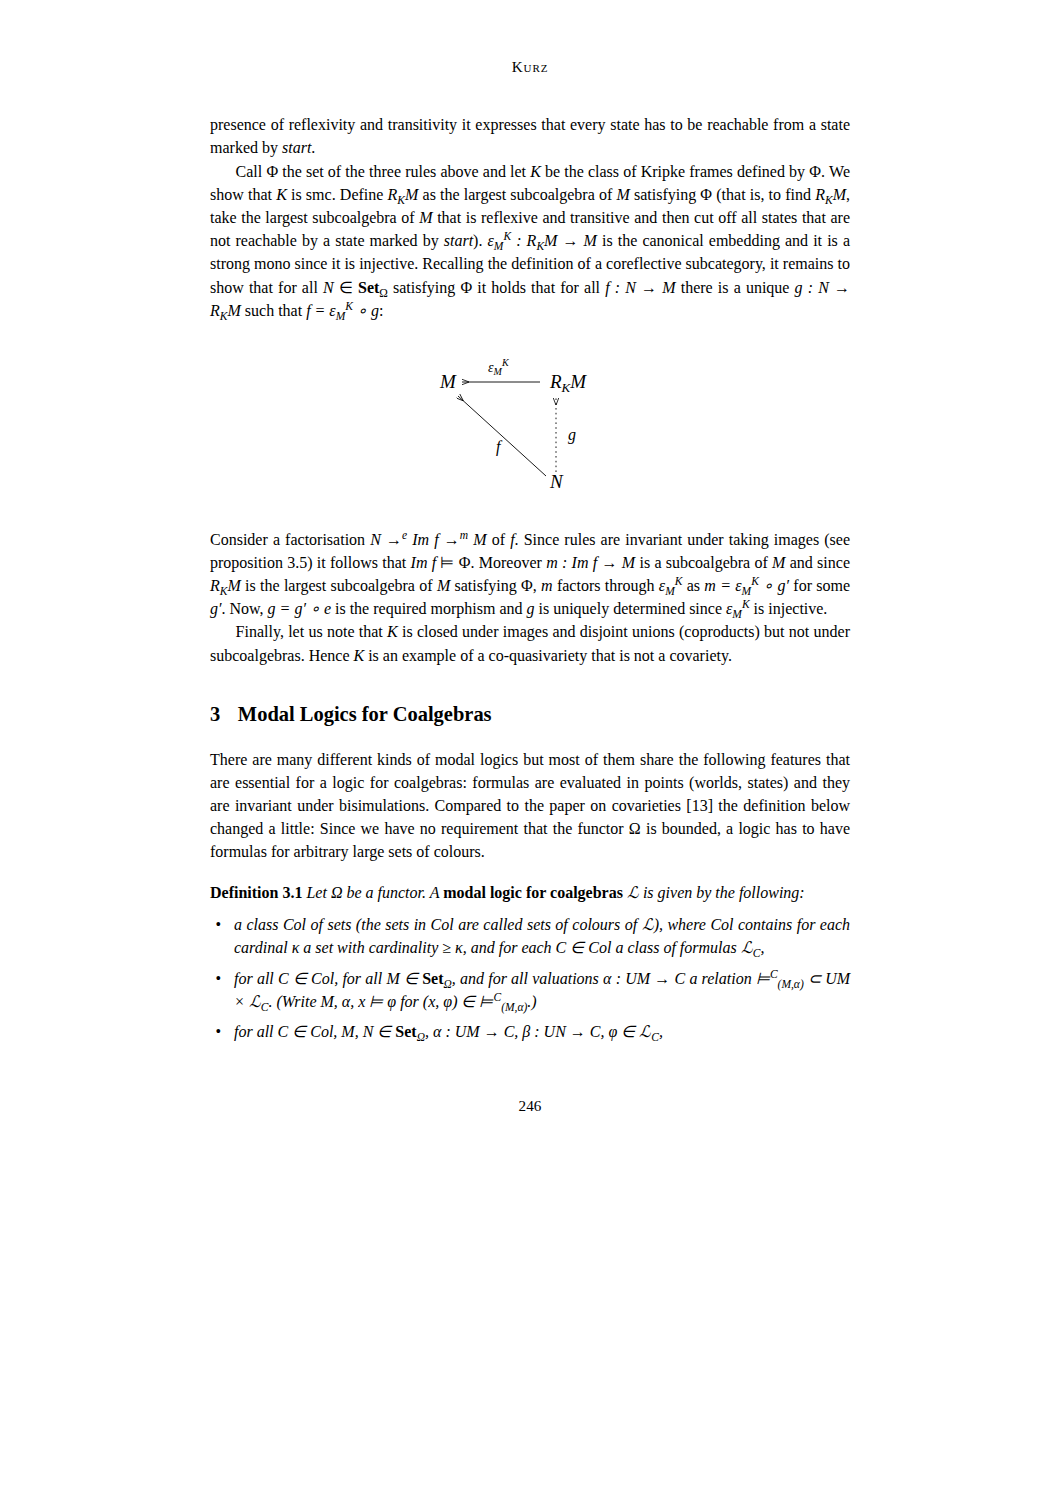Kurz
presence of reflexivity and transitivity it expresses that every state has to be reachable from a state marked by start.
Call Φ the set of the three rules above and let K be the class of Kripke frames defined by Φ. We show that K is smc. Define RKM as the largest subcoalgebra of M satisfying Φ (that is, to find RKM, take the largest subcoalgebra of M that is reflexive and transitive and then cut off all states that are not reachable by a state marked by start). εMK : RKM → M is the canonical embedding and it is a strong mono since it is injective. Recalling the definition of a coreflective subcategory, it remains to show that for all N ∈ SetΩ satisfying Φ it holds that for all f : N → M there is a unique g : N → RKM such that f = εMK ∘ g:
M RKM N εMK f g
Consider a factorisation N →e Im f →m M of f. Since rules are invariant under taking images (see proposition 3.5) it follows that Im f ⊨ Φ. Moreover m : Im f → M is a subcoalgebra of M and since RKM is the largest subcoalgebra of M satisfying Φ, m factors through εMK as m = εMK ∘ g′ for some g′. Now, g = g′ ∘ e is the required morphism and g is uniquely determined since εMK is injective.
Finally, let us note that K is closed under images and disjoint unions (coproducts) but not under subcoalgebras. Hence K is an example of a co-quasivariety that is not a covariety.
3 Modal Logics for Coalgebras
There are many different kinds of modal logics but most of them share the following features that are essential for a logic for coalgebras: formulas are evaluated in points (worlds, states) and they are invariant under bisimulations. Compared to the paper on covarieties [13] the definition below changed a little: Since we have no requirement that the functor Ω is bounded, a logic has to have formulas for arbitrary large sets of colours.
Definition 3.1 Let Ω be a functor. A modal logic for coalgebras ℒ is given by the following:
a class Col of sets (the sets in Col are called sets of colours of ℒ), where Col contains for each cardinal κ a set with cardinality ≥ κ, and for each C ∈ Col a class of formulas ℒC,
for all C ∈ Col, for all M ∈ SetΩ, and for all valuations α : UM → C a relation ⊨C(M,α) ⊂ UM × ℒC. (Write M, α, x ⊨ φ for (x, φ) ∈ ⊨C(M,α).)
for all C ∈ Col, M, N ∈ SetΩ, α : UM → C, β : UN → C, φ ∈ ℒC,
246